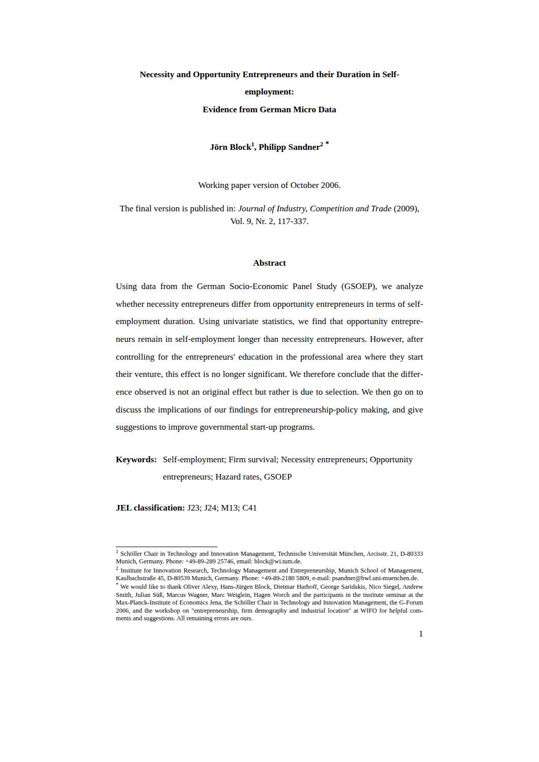Necessity and Opportunity Entrepreneurs and their Duration in Self-employment:
Evidence from German Micro Data
Jörn Block1, Philipp Sandner2 *
Working paper version of October 2006.
The final version is published in: Journal of Industry, Competition and Trade (2009), Vol. 9, Nr. 2, 117-337.
Abstract
Using data from the German Socio-Economic Panel Study (GSOEP), we analyze whether necessity entrepreneurs differ from opportunity entrepreneurs in terms of self-employment duration. Using univariate statistics, we find that opportunity entrepreneurs remain in self-employment longer than necessity entrepreneurs. However, after controlling for the entrepreneurs' education in the professional area where they start their venture, this effect is no longer significant. We therefore conclude that the difference observed is not an original effect but rather is due to selection. We then go on to discuss the implications of our findings for entrepreneurship-policy making, and give suggestions to improve governmental start-up programs.
Keywords: Self-employment; Firm survival; Necessity entrepreneurs; Opportunity entrepreneurs; Hazard rates, GSOEP
JEL classification: J23; J24; M13; C41
1 Schöller Chair in Technology and Innovation Management, Technische Universität München, Arcisstr. 21, D-80333 Munich, Germany. Phone: +49-89-289 25746, email: block@wi.tum.de.
2 Institute for Innovation Research, Technology Management and Entrepreneurship, Munich School of Management, Kaulbachstraße 45, D-80539 Munich, Germany. Phone: +49-89-2180 5809, e-mail: psandner@bwl.uni-muenchen.de.
* We would like to thank Oliver Alexy, Hans-Jürgen Block, Dietmar Harhoff, George Saridakis, Nico Siegel, Andrew Smith, Julian Süß, Marcus Wagner, Marc Weiglein, Hagen Worch and the participants in the institute seminar at the Max-Planck-Institute of Economics Jena, the Schöller Chair in Technology and Innovation Management, the G-Forum 2006, and the workshop on "entrepreneurship, firm demography and industrial location" at WIFO for helpful comments and suggestions. All remaining errors are ours.
1